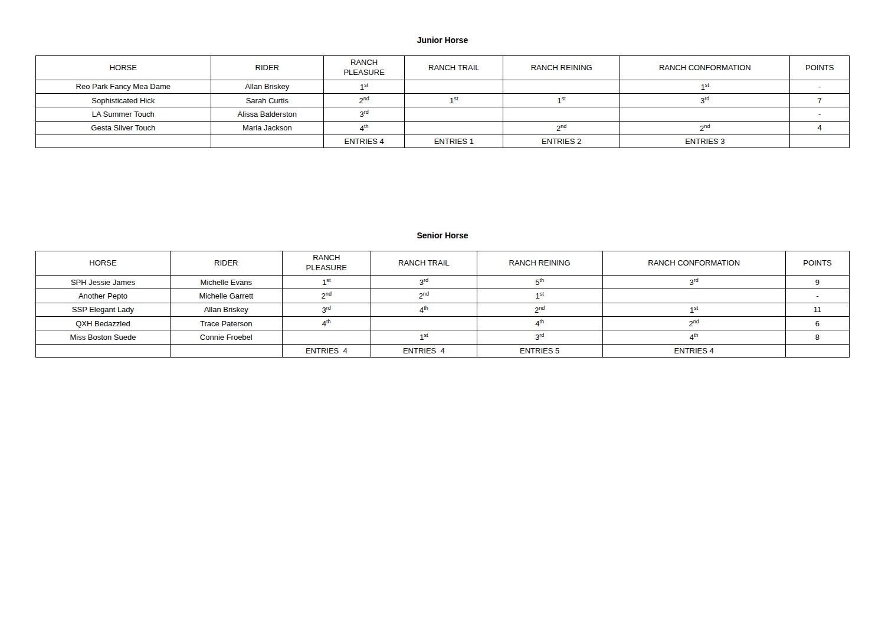Junior Horse
| HORSE | RIDER | RANCH PLEASURE | RANCH TRAIL | RANCH REINING | RANCH CONFORMATION | POINTS |
| --- | --- | --- | --- | --- | --- | --- |
| Reo Park Fancy Mea Dame | Allan Briskey | 1 st | | | 1 st | - |
| Sophisticated Hick | Sarah Curtis | 2 nd | 1 st | 1 st | 3 rd | 7 |
| LA Summer Touch | Alissa Balderston | 3 rd | | | | - |
| Gesta Silver Touch | Maria Jackson | 4 th | | 2 nd | 2 nd | 4 |
| | | ENTRIES 4 | ENTRIES 1 | ENTRIES 2 | ENTRIES 3 | |
Senior Horse
| HORSE | RIDER | RANCH PLEASURE | RANCH TRAIL | RANCH REINING | RANCH CONFORMATION | POINTS |
| --- | --- | --- | --- | --- | --- | --- |
| SPH Jessie James | Michelle Evans | 1 st | 3 rd | 5 th | 3 rd | 9 |
| Another Pepto | Michelle Garrett | 2 nd | 2 nd | 1 st | | - |
| SSP Elegant Lady | Allan Briskey | 3 rd | 4 th | 2 nd | 1 st | 11 |
| QXH Bedazzled | Trace Paterson | 4 th | | 4 th | 2 nd | 6 |
| Miss Boston Suede | Connie Froebel | | 1 st | 3 rd | 4 th | 8 |
| | | ENTRIES 4 | ENTRIES 4 | ENTRIES 5 | ENTRIES 4 | |